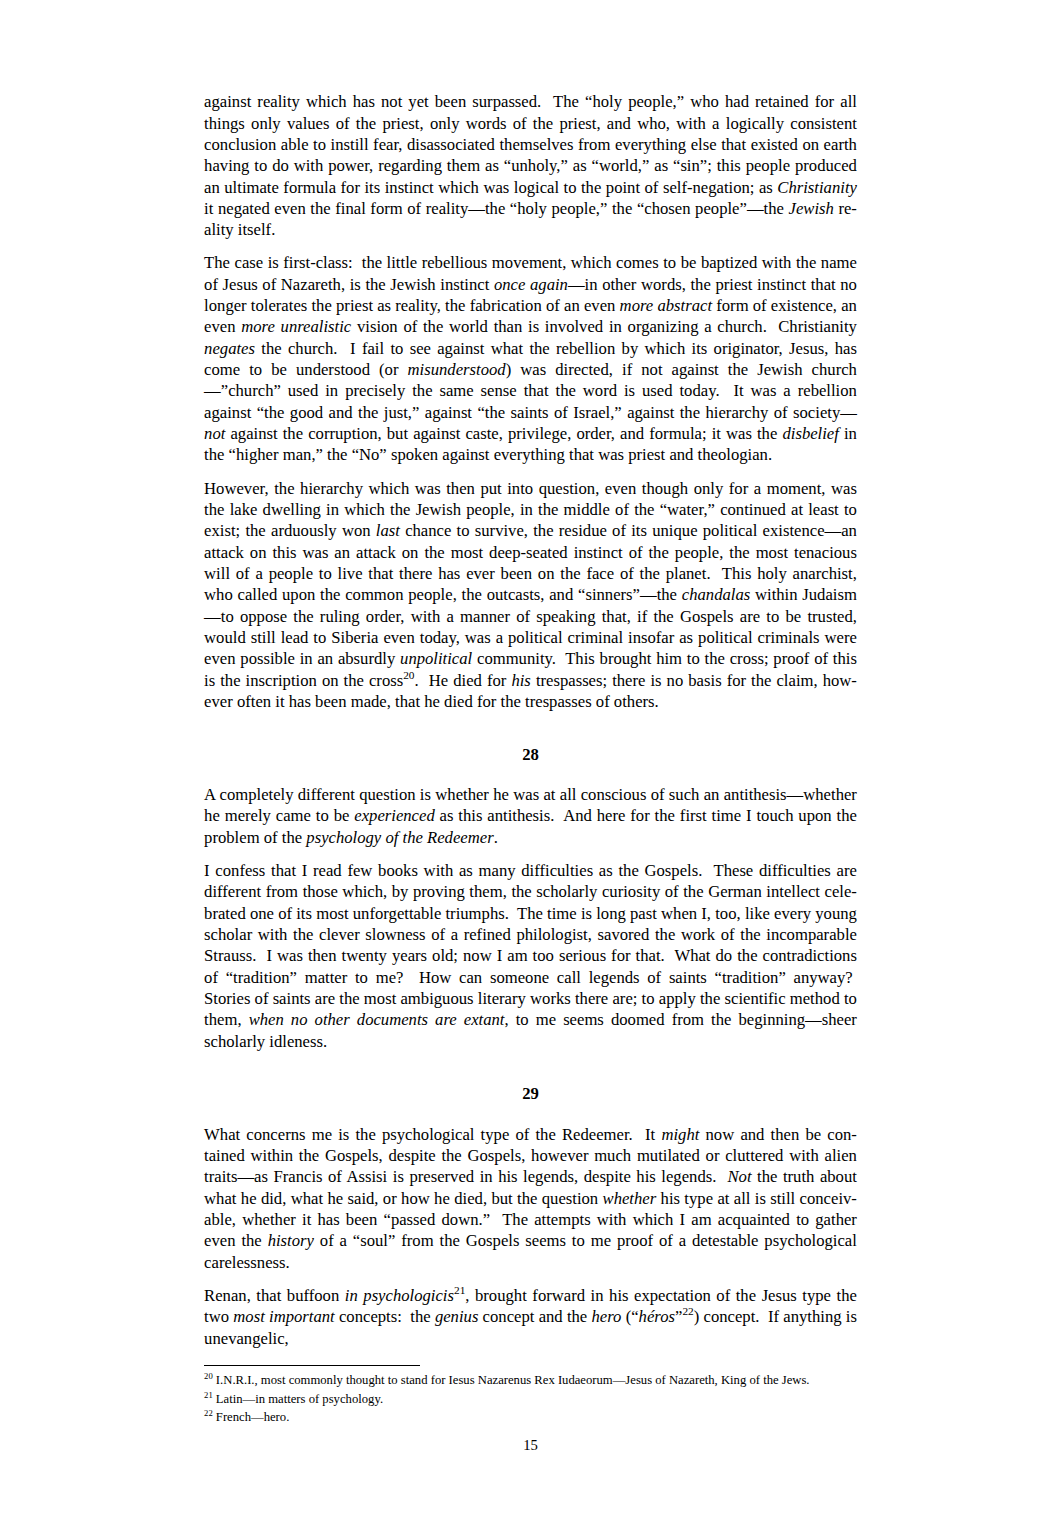against reality which has not yet been surpassed. The “holy people,” who had retained for all things only values of the priest, only words of the priest, and who, with a logically consistent conclusion able to instill fear, disassociated themselves from everything else that existed on earth having to do with power, regarding them as “unholy,” as “world,” as “sin”; this people produced an ultimate formula for its instinct which was logical to the point of self-negation; as Christianity it negated even the final form of reality—the “holy people,” the “chosen people”—the Jewish reality itself.
The case is first-class: the little rebellious movement, which comes to be baptized with the name of Jesus of Nazareth, is the Jewish instinct once again—in other words, the priest instinct that no longer tolerates the priest as reality, the fabrication of an even more abstract form of existence, an even more unrealistic vision of the world than is involved in organizing a church. Christianity negates the church. I fail to see against what the rebellion by which its originator, Jesus, has come to be understood (or misunderstood) was directed, if not against the Jewish church—”church” used in precisely the same sense that the word is used today. It was a rebellion against “the good and the just,” against “the saints of Israel,” against the hierarchy of society—not against the corruption, but against caste, privilege, order, and formula; it was the disbelief in the “higher man,” the “No” spoken against everything that was priest and theologian.
However, the hierarchy which was then put into question, even though only for a moment, was the lake dwelling in which the Jewish people, in the middle of the “water,” continued at least to exist; the arduously won last chance to survive, the residue of its unique political existence—an attack on this was an attack on the most deep-seated instinct of the people, the most tenacious will of a people to live that there has ever been on the face of the planet. This holy anarchist, who called upon the common people, the outcasts, and “sinners”—the chandalas within Judaism—to oppose the ruling order, with a manner of speaking that, if the Gospels are to be trusted, would still lead to Siberia even today, was a political criminal insofar as political criminals were even possible in an absurdly unpolitical community. This brought him to the cross; proof of this is the inscription on the cross20. He died for his trespasses; there is no basis for the claim, however often it has been made, that he died for the trespasses of others.
28
A completely different question is whether he was at all conscious of such an antithesis—whether he merely came to be experienced as this antithesis. And here for the first time I touch upon the problem of the psychology of the Redeemer.
I confess that I read few books with as many difficulties as the Gospels. These difficulties are different from those which, by proving them, the scholarly curiosity of the German intellect celebrated one of its most unforgettable triumphs. The time is long past when I, too, like every young scholar with the clever slowness of a refined philologist, savored the work of the incomparable Strauss. I was then twenty years old; now I am too serious for that. What do the contradictions of “tradition” matter to me? How can someone call legends of saints “tradition” anyway? Stories of saints are the most ambiguous literary works there are; to apply the scientific method to them, when no other documents are extant, to me seems doomed from the beginning—sheer scholarly idleness.
29
What concerns me is the psychological type of the Redeemer. It might now and then be contained within the Gospels, despite the Gospels, however much mutilated or cluttered with alien traits—as Francis of Assisi is preserved in his legends, despite his legends. Not the truth about what he did, what he said, or how he died, but the question whether his type at all is still conceivable, whether it has been “passed down.” The attempts with which I am acquainted to gather even the history of a “soul” from the Gospels seems to me proof of a detestable psychological carelessness.
Renan, that buffoon in psychologicis21, brought forward in his expectation of the Jesus type the two most important concepts: the genius concept and the hero (“héros”22) concept. If anything is unevangelic,
20 I.N.R.I., most commonly thought to stand for Iesus Nazarenus Rex Iudaeorum—Jesus of Nazareth, King of the Jews.
21 Latin—in matters of psychology.
22 French—hero.
15